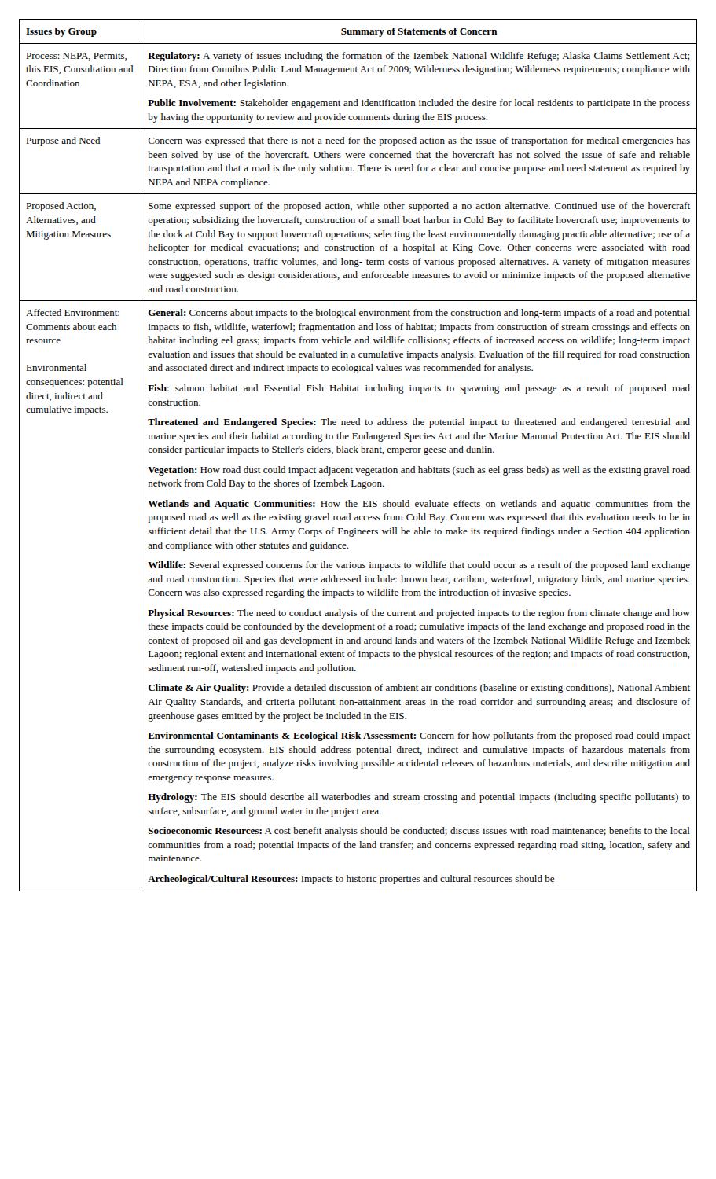| Issues by Group | Summary of Statements of Concern |
| --- | --- |
| Process: NEPA, Permits, this EIS, Consultation and Coordination | Regulatory: A variety of issues including the formation of the Izembek National Wildlife Refuge; Alaska Claims Settlement Act; Direction from Omnibus Public Land Management Act of 2009; Wilderness designation; Wilderness requirements; compliance with NEPA, ESA, and other legislation. Public Involvement: Stakeholder engagement and identification included the desire for local residents to participate in the process by having the opportunity to review and provide comments during the EIS process. |
| Purpose and Need | Concern was expressed that there is not a need for the proposed action as the issue of transportation for medical emergencies has been solved by use of the hovercraft. Others were concerned that the hovercraft has not solved the issue of safe and reliable transportation and that a road is the only solution. There is need for a clear and concise purpose and need statement as required by NEPA and NEPA compliance. |
| Proposed Action, Alternatives, and Mitigation Measures | Some expressed support of the proposed action, while other supported a no action alternative. Continued use of the hovercraft operation; subsidizing the hovercraft, construction of a small boat harbor in Cold Bay to facilitate hovercraft use; improvements to the dock at Cold Bay to support hovercraft operations; selecting the least environmentally damaging practicable alternative; use of a helicopter for medical evacuations; and construction of a hospital at King Cove. Other concerns were associated with road construction, operations, traffic volumes, and long- term costs of various proposed alternatives. A variety of mitigation measures were suggested such as design considerations, and enforceable measures to avoid or minimize impacts of the proposed alternative and road construction. |
| Affected Environment: Comments about each resource Environmental consequences: potential direct, indirect and cumulative impacts. | General: Concerns about impacts to the biological environment from the construction and long-term impacts of a road and potential impacts to fish, wildlife, waterfowl; fragmentation and loss of habitat; impacts from construction of stream crossings and effects on habitat including eel grass; impacts from vehicle and wildlife collisions; effects of increased access on wildlife; long-term impact evaluation and issues that should be evaluated in a cumulative impacts analysis. Evaluation of the fill required for road construction and associated direct and indirect impacts to ecological values was recommended for analysis. Fish : salmon habitat and Essential Fish Habitat including impacts to spawning and passage as a result of proposed road construction. Threatened and Endangered Species: The need to address the potential impact to threatened and endangered terrestrial and marine species and their habitat according to the Endangered Species Act and the Marine Mammal Protection Act. The EIS should consider particular impacts to Steller's eiders, black brant, emperor geese and dunlin. Vegetation: How road dust could impact adjacent vegetation and habitats (such as eel grass beds) as well as the existing gravel road network from Cold Bay to the shores of Izembek Lagoon. Wetlands and Aquatic Communities: How the EIS should evaluate effects on wetlands and aquatic communities from the proposed road as well as the existing gravel road access from Cold Bay. Concern was expressed that this evaluation needs to be in sufficient detail that the U.S. Army Corps of Engineers will be able to make its required findings under a Section 404 application and compliance with other statutes and guidance. Wildlife: Several expressed concerns for the various impacts to wildlife that could occur as a result of the proposed land exchange and road construction. Species that were addressed include: brown bear, caribou, waterfowl, migratory birds, and marine species. Concern was also expressed regarding the impacts to wildlife from the introduction of invasive species. Physical Resources: The need to conduct analysis of the current and projected impacts to the region from climate change and how these impacts could be confounded by the development of a road; cumulative impacts of the land exchange and proposed road in the context of proposed oil and gas development in and around lands and waters of the Izembek National Wildlife Refuge and Izembek Lagoon; regional extent and international extent of impacts to the physical resources of the region; and impacts of road construction, sediment run-off, watershed impacts and pollution. Climate & Air Quality: Provide a detailed discussion of ambient air conditions (baseline or existing conditions), National Ambient Air Quality Standards, and criteria pollutant non-attainment areas in the road corridor and surrounding areas; and disclosure of greenhouse gases emitted by the project be included in the EIS. Environmental Contaminants & Ecological Risk Assessment: Concern for how pollutants from the proposed road could impact the surrounding ecosystem. EIS should address potential direct, indirect and cumulative impacts of hazardous materials from construction of the project, analyze risks involving possible accidental releases of hazardous materials, and describe mitigation and emergency response measures. Hydrology: The EIS should describe all waterbodies and stream crossing and potential impacts (including specific pollutants) to surface, subsurface, and ground water in the project area. Socioeconomic Resources: A cost benefit analysis should be conducted; discuss issues with road maintenance; benefits to the local communities from a road; potential impacts of the land transfer; and concerns expressed regarding road siting, location, safety and maintenance. Archeological/Cultural Resources: Impacts to historic properties and cultural resources should be |